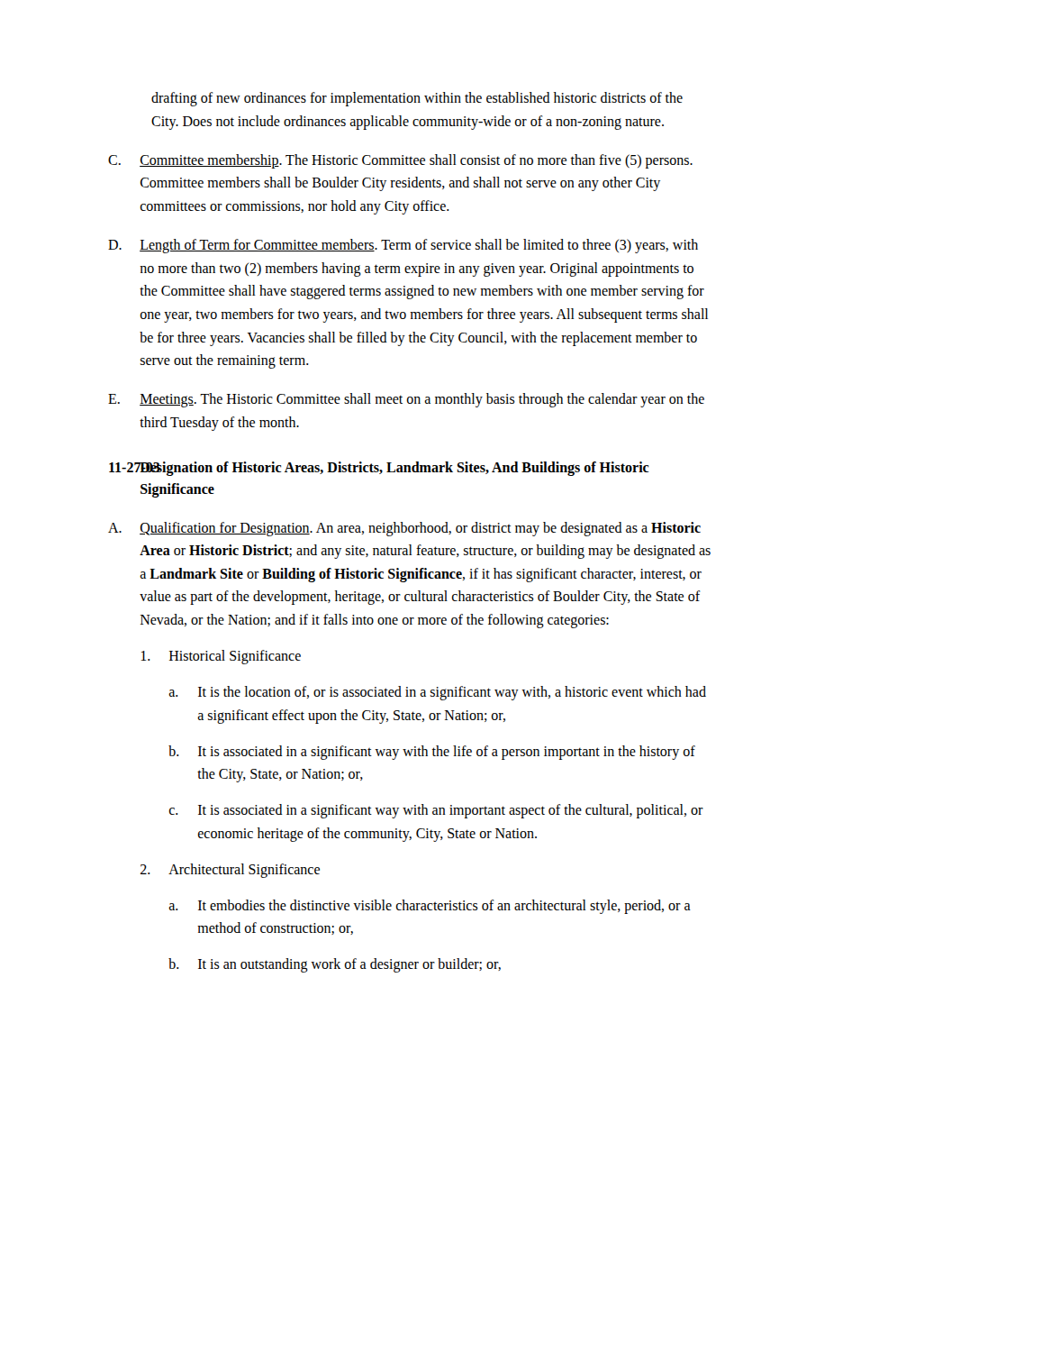drafting of new ordinances for implementation within the established historic districts of the City. Does not include ordinances applicable community-wide or of a non-zoning nature.
C. Committee membership. The Historic Committee shall consist of no more than five (5) persons. Committee members shall be Boulder City residents, and shall not serve on any other City committees or commissions, nor hold any City office.
D. Length of Term for Committee members. Term of service shall be limited to three (3) years, with no more than two (2) members having a term expire in any given year. Original appointments to the Committee shall have staggered terms assigned to new members with one member serving for one year, two members for two years, and two members for three years. All subsequent terms shall be for three years. Vacancies shall be filled by the City Council, with the replacement member to serve out the remaining term.
E. Meetings. The Historic Committee shall meet on a monthly basis through the calendar year on the third Tuesday of the month.
11-27-03 Designation of Historic Areas, Districts, Landmark Sites, And Buildings of Historic Significance
A. Qualification for Designation. An area, neighborhood, or district may be designated as a Historic Area or Historic District; and any site, natural feature, structure, or building may be designated as a Landmark Site or Building of Historic Significance, if it has significant character, interest, or value as part of the development, heritage, or cultural characteristics of Boulder City, the State of Nevada, or the Nation; and if it falls into one or more of the following categories:
1. Historical Significance
a. It is the location of, or is associated in a significant way with, a historic event which had a significant effect upon the City, State, or Nation; or,
b. It is associated in a significant way with the life of a person important in the history of the City, State, or Nation; or,
c. It is associated in a significant way with an important aspect of the cultural, political, or economic heritage of the community, City, State or Nation.
2. Architectural Significance
a. It embodies the distinctive visible characteristics of an architectural style, period, or a method of construction; or,
b. It is an outstanding work of a designer or builder; or,